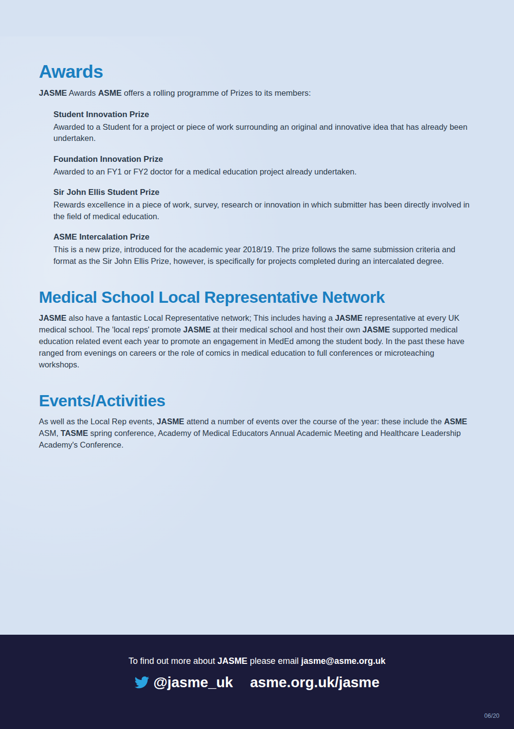Awards
JASME Awards ASME offers a rolling programme of Prizes to its members:
Student Innovation Prize
Awarded to a Student for a project or piece of work surrounding an original and innovative idea that has already been undertaken.
Foundation Innovation Prize
Awarded to an FY1 or FY2 doctor for a medical education project already undertaken.
Sir John Ellis Student Prize
Rewards excellence in a piece of work, survey, research or innovation in which submitter has been directly involved in the field of medical education.
ASME Intercalation Prize
This is a new prize, introduced for the academic year 2018/19. The prize follows the same submission criteria and format as the Sir John Ellis Prize, however, is specifically for projects completed during an intercalated degree.
Medical School Local Representative Network
JASME also have a fantastic Local Representative network; This includes having a JASME representative at every UK medical school. The 'local reps' promote JASME at their medical school and host their own JASME supported medical education related event each year to promote an engagement in MedEd among the student body. In the past these have ranged from evenings on careers or the role of comics in medical education to full conferences or microteaching workshops.
Events/Activities
As well as the Local Rep events, JASME attend a number of events over the course of the year: these include the ASME ASM, TASME spring conference, Academy of Medical Educators Annual Academic Meeting and Healthcare Leadership Academy's Conference.
To find out more about JASME please email jasme@asme.org.uk
@jasme_uk asme.org.uk/jasme
06/20